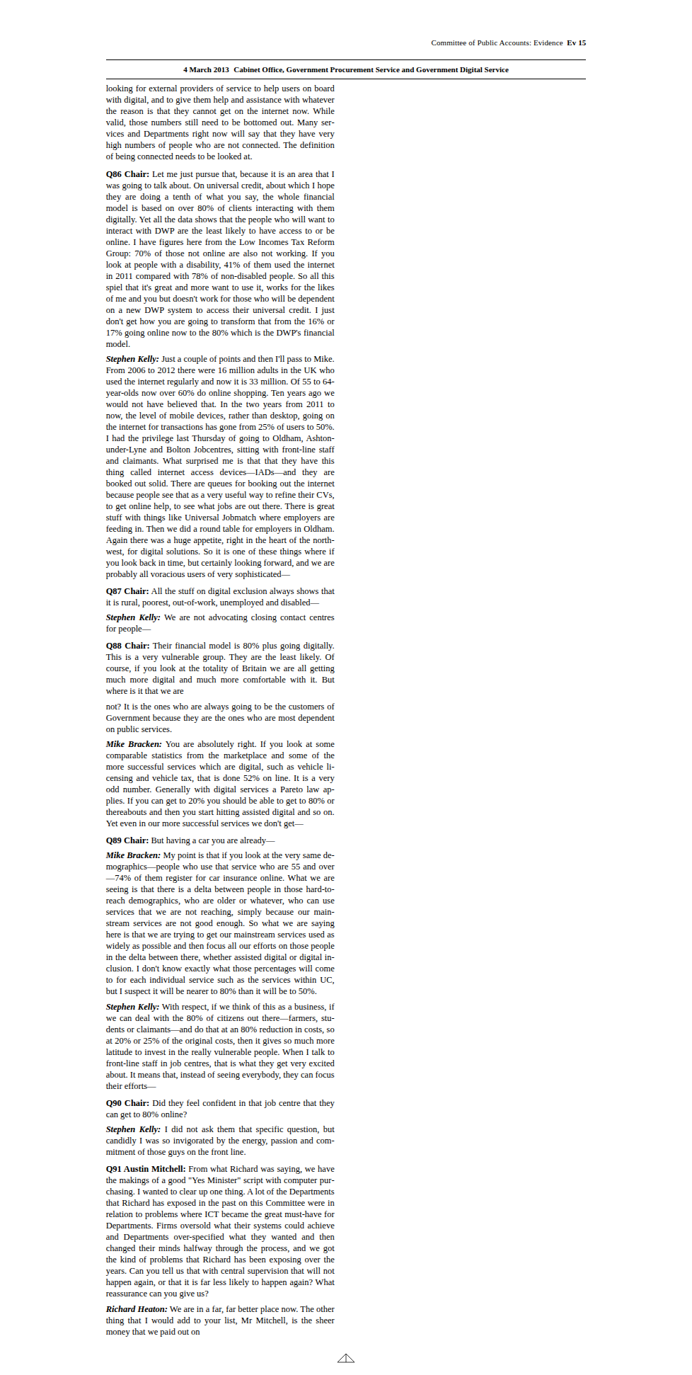Committee of Public Accounts: EvidenceEv 15
4 March 2013 Cabinet Office, Government Procurement Service and Government Digital Service
looking for external providers of service to help users on board with digital, and to give them help and assistance with whatever the reason is that they cannot get on the internet now. While valid, those numbers still need to be bottomed out. Many services and Departments right now will say that they have very high numbers of people who are not connected. The definition of being connected needs to be looked at.
Q86 Chair: Let me just pursue that, because it is an area that I was going to talk about. On universal credit, about which I hope they are doing a tenth of what you say, the whole financial model is based on over 80% of clients interacting with them digitally. Yet all the data shows that the people who will want to interact with DWP are the least likely to have access to or be online. I have figures here from the Low Incomes Tax Reform Group: 70% of those not online are also not working. If you look at people with a disability, 41% of them used the internet in 2011 compared with 78% of non-disabled people. So all this spiel that it's great and more want to use it, works for the likes of me and you but doesn't work for those who will be dependent on a new DWP system to access their universal credit. I just don't get how you are going to transform that from the 16% or 17% going online now to the 80% which is the DWP's financial model.
Stephen Kelly: Just a couple of points and then I'll pass to Mike. From 2006 to 2012 there were 16 million adults in the UK who used the internet regularly and now it is 33 million. Of 55 to 64-year-olds now over 60% do online shopping. Ten years ago we would not have believed that. In the two years from 2011 to now, the level of mobile devices, rather than desktop, going on the internet for transactions has gone from 25% of users to 50%. I had the privilege last Thursday of going to Oldham, Ashton-under-Lyne and Bolton Jobcentres, sitting with front-line staff and claimants. What surprised me is that that they have this thing called internet access devices—IADs—and they are booked out solid. There are queues for booking out the internet because people see that as a very useful way to refine their CVs, to get online help, to see what jobs are out there. There is great stuff with things like Universal Jobmatch where employers are feeding in. Then we did a round table for employers in Oldham. Again there was a huge appetite, right in the heart of the north-west, for digital solutions. So it is one of these things where if you look back in time, but certainly looking forward, and we are probably all voracious users of very sophisticated—
Q87 Chair: All the stuff on digital exclusion always shows that it is rural, poorest, out-of-work, unemployed and disabled—
Stephen Kelly: We are not advocating closing contact centres for people—
Q88 Chair: Their financial model is 80% plus going digitally. This is a very vulnerable group. They are the least likely. Of course, if you look at the totality of Britain we are all getting much more digital and much more comfortable with it. But where is it that we are
not? It is the ones who are always going to be the customers of Government because they are the ones who are most dependent on public services.
Mike Bracken: You are absolutely right. If you look at some comparable statistics from the marketplace and some of the more successful services which are digital, such as vehicle licensing and vehicle tax, that is done 52% on line. It is a very odd number. Generally with digital services a Pareto law applies. If you can get to 20% you should be able to get to 80% or thereabouts and then you start hitting assisted digital and so on. Yet even in our more successful services we don't get—
Q89 Chair: But having a car you are already—
Mike Bracken: My point is that if you look at the very same demographics—people who use that service who are 55 and over—74% of them register for car insurance online. What we are seeing is that there is a delta between people in those hard-to-reach demographics, who are older or whatever, who can use services that we are not reaching, simply because our mainstream services are not good enough. So what we are saying here is that we are trying to get our mainstream services used as widely as possible and then focus all our efforts on those people in the delta between there, whether assisted digital or digital inclusion. I don't know exactly what those percentages will come to for each individual service such as the services within UC, but I suspect it will be nearer to 80% than it will be to 50%.
Stephen Kelly: With respect, if we think of this as a business, if we can deal with the 80% of citizens out there—farmers, students or claimants—and do that at an 80% reduction in costs, so at 20% or 25% of the original costs, then it gives so much more latitude to invest in the really vulnerable people. When I talk to front-line staff in job centres, that is what they get very excited about. It means that, instead of seeing everybody, they can focus their efforts—
Q90 Chair: Did they feel confident in that job centre that they can get to 80% online?
Stephen Kelly: I did not ask them that specific question, but candidly I was so invigorated by the energy, passion and commitment of those guys on the front line.
Q91 Austin Mitchell: From what Richard was saying, we have the makings of a good "Yes Minister" script with computer purchasing. I wanted to clear up one thing. A lot of the Departments that Richard has exposed in the past on this Committee were in relation to problems where ICT became the great must-have for Departments. Firms oversold what their systems could achieve and Departments over-specified what they wanted and then changed their minds halfway through the process, and we got the kind of problems that Richard has been exposing over the years. Can you tell us that with central supervision that will not happen again, or that it is far less likely to happen again? What reassurance can you give us?
Richard Heaton: We are in a far, far better place now. The other thing that I would add to your list, Mr Mitchell, is the sheer money that we paid out on